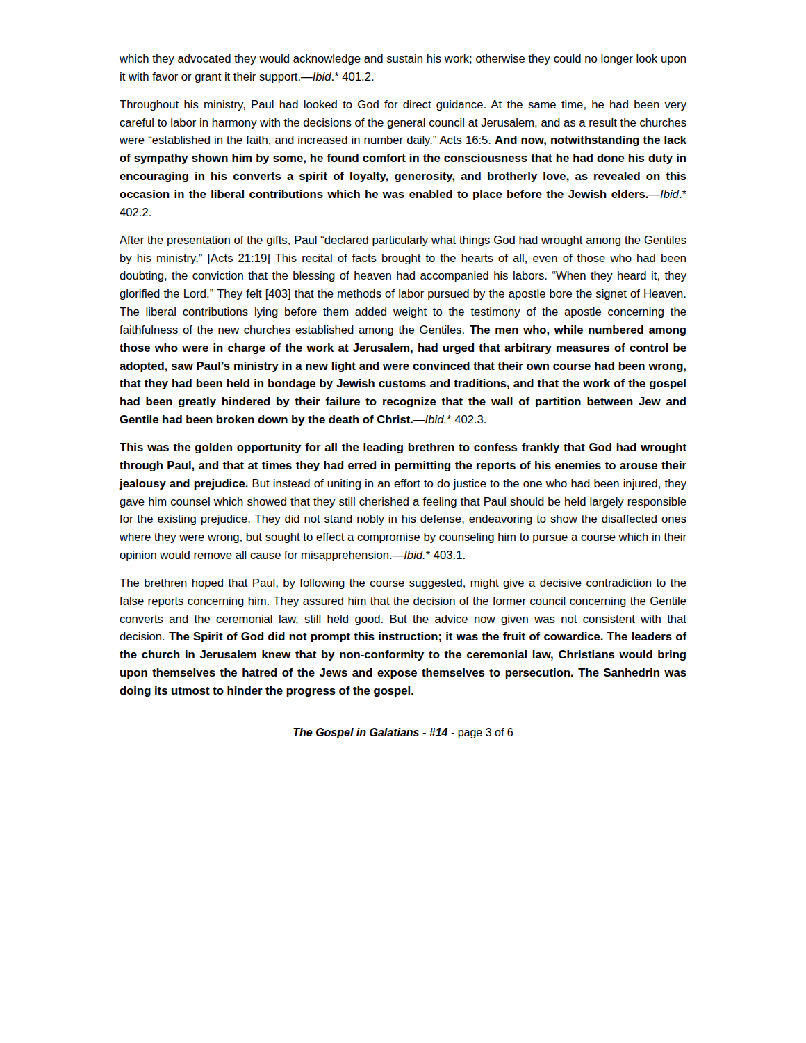which they advocated they would acknowledge and sustain his work; otherwise they could no longer look upon it with favor or grant it their support.—Ibid.* 401.2.
Throughout his ministry, Paul had looked to God for direct guidance. At the same time, he had been very careful to labor in harmony with the decisions of the general council at Jerusalem, and as a result the churches were “established in the faith, and increased in number daily.” Acts 16:5. And now, notwithstanding the lack of sympathy shown him by some, he found comfort in the consciousness that he had done his duty in encouraging in his converts a spirit of loyalty, generosity, and brotherly love, as revealed on this occasion in the liberal contributions which he was enabled to place before the Jewish elders.—Ibid.* 402.2.
After the presentation of the gifts, Paul “declared particularly what things God had wrought among the Gentiles by his ministry.” [Acts 21:19] This recital of facts brought to the hearts of all, even of those who had been doubting, the conviction that the blessing of heaven had accompanied his labors. “When they heard it, they glorified the Lord.” They felt [403] that the methods of labor pursued by the apostle bore the signet of Heaven. The liberal contributions lying before them added weight to the testimony of the apostle concerning the faithfulness of the new churches established among the Gentiles. The men who, while numbered among those who were in charge of the work at Jerusalem, had urged that arbitrary measures of control be adopted, saw Paul’s ministry in a new light and were convinced that their own course had been wrong, that they had been held in bondage by Jewish customs and traditions, and that the work of the gospel had been greatly hindered by their failure to recognize that the wall of partition between Jew and Gentile had been broken down by the death of Christ.—Ibid.* 402.3.
This was the golden opportunity for all the leading brethren to confess frankly that God had wrought through Paul, and that at times they had erred in permitting the reports of his enemies to arouse their jealousy and prejudice. But instead of uniting in an effort to do justice to the one who had been injured, they gave him counsel which showed that they still cherished a feeling that Paul should be held largely responsible for the existing prejudice. They did not stand nobly in his defense, endeavoring to show the disaffected ones where they were wrong, but sought to effect a compromise by counseling him to pursue a course which in their opinion would remove all cause for misapprehension.—Ibid.* 403.1.
The brethren hoped that Paul, by following the course suggested, might give a decisive contradiction to the false reports concerning him. They assured him that the decision of the former council concerning the Gentile converts and the ceremonial law, still held good. But the advice now given was not consistent with that decision. The Spirit of God did not prompt this instruction; it was the fruit of cowardice. The leaders of the church in Jerusalem knew that by non-conformity to the ceremonial law, Christians would bring upon themselves the hatred of the Jews and expose themselves to persecution. The Sanhedrin was doing its utmost to hinder the progress of the gospel.
The Gospel in Galatians - #14 - page 3 of 6